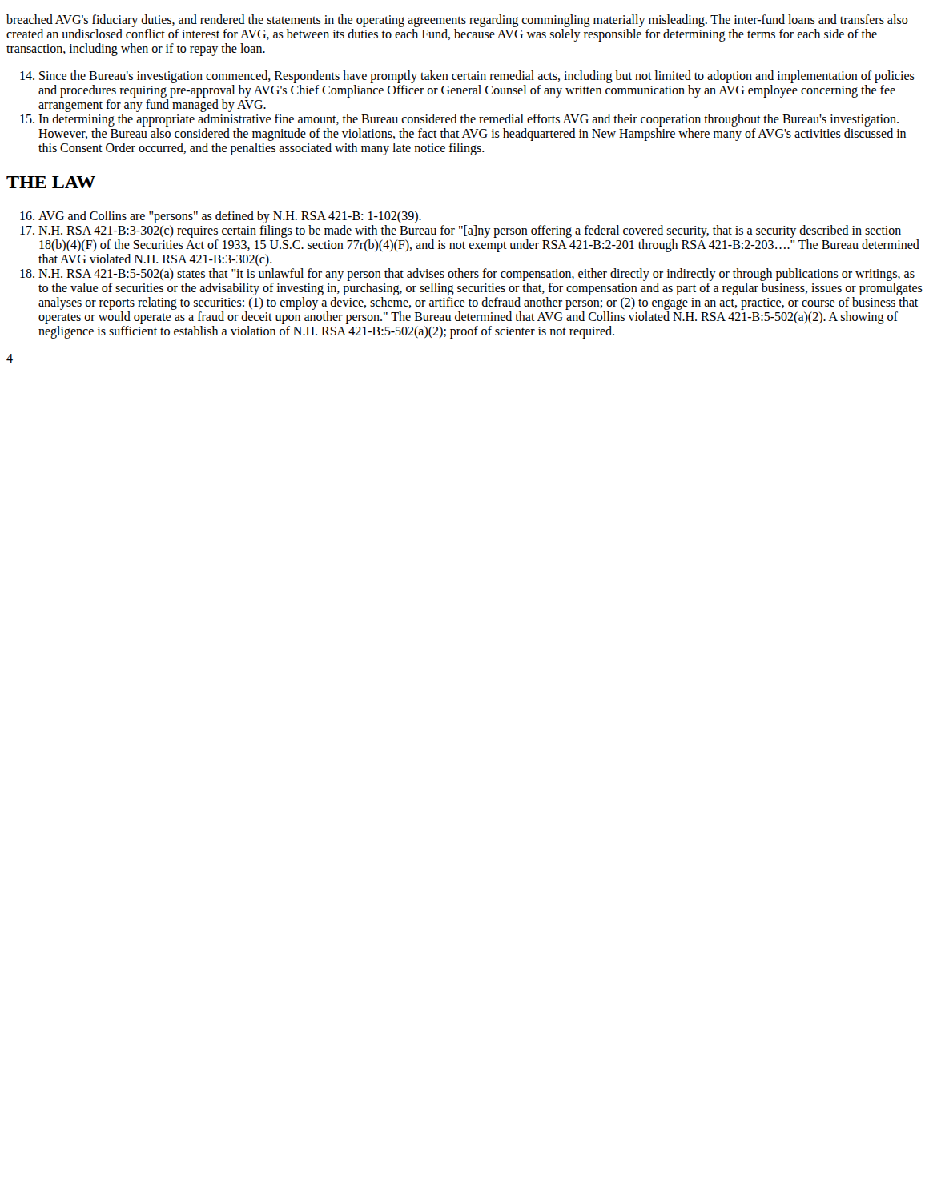breached AVG's fiduciary duties, and rendered the statements in the operating agreements regarding commingling materially misleading. The inter-fund loans and transfers also created an undisclosed conflict of interest for AVG, as between its duties to each Fund, because AVG was solely responsible for determining the terms for each side of the transaction, including when or if to repay the loan.
Since the Bureau's investigation commenced, Respondents have promptly taken certain remedial acts, including but not limited to adoption and implementation of policies and procedures requiring pre-approval by AVG's Chief Compliance Officer or General Counsel of any written communication by an AVG employee concerning the fee arrangement for any fund managed by AVG.
In determining the appropriate administrative fine amount, the Bureau considered the remedial efforts AVG and their cooperation throughout the Bureau's investigation. However, the Bureau also considered the magnitude of the violations, the fact that AVG is headquartered in New Hampshire where many of AVG's activities discussed in this Consent Order occurred, and the penalties associated with many late notice filings.
THE LAW
AVG and Collins are "persons" as defined by N.H. RSA 421-B: 1-102(39).
N.H. RSA 421-B:3-302(c) requires certain filings to be made with the Bureau for "[a]ny person offering a federal covered security, that is a security described in section 18(b)(4)(F) of the Securities Act of 1933, 15 U.S.C. section 77r(b)(4)(F), and is not exempt under RSA 421-B:2-201 through RSA 421-B:2-203…." The Bureau determined that AVG violated N.H. RSA 421-B:3-302(c).
N.H. RSA 421-B:5-502(a) states that "it is unlawful for any person that advises others for compensation, either directly or indirectly or through publications or writings, as to the value of securities or the advisability of investing in, purchasing, or selling securities or that, for compensation and as part of a regular business, issues or promulgates analyses or reports relating to securities: (1) to employ a device, scheme, or artifice to defraud another person; or (2) to engage in an act, practice, or course of business that operates or would operate as a fraud or deceit upon another person." The Bureau determined that AVG and Collins violated N.H. RSA 421-B:5-502(a)(2). A showing of negligence is sufficient to establish a violation of N.H. RSA 421-B:5-502(a)(2); proof of scienter is not required.
4